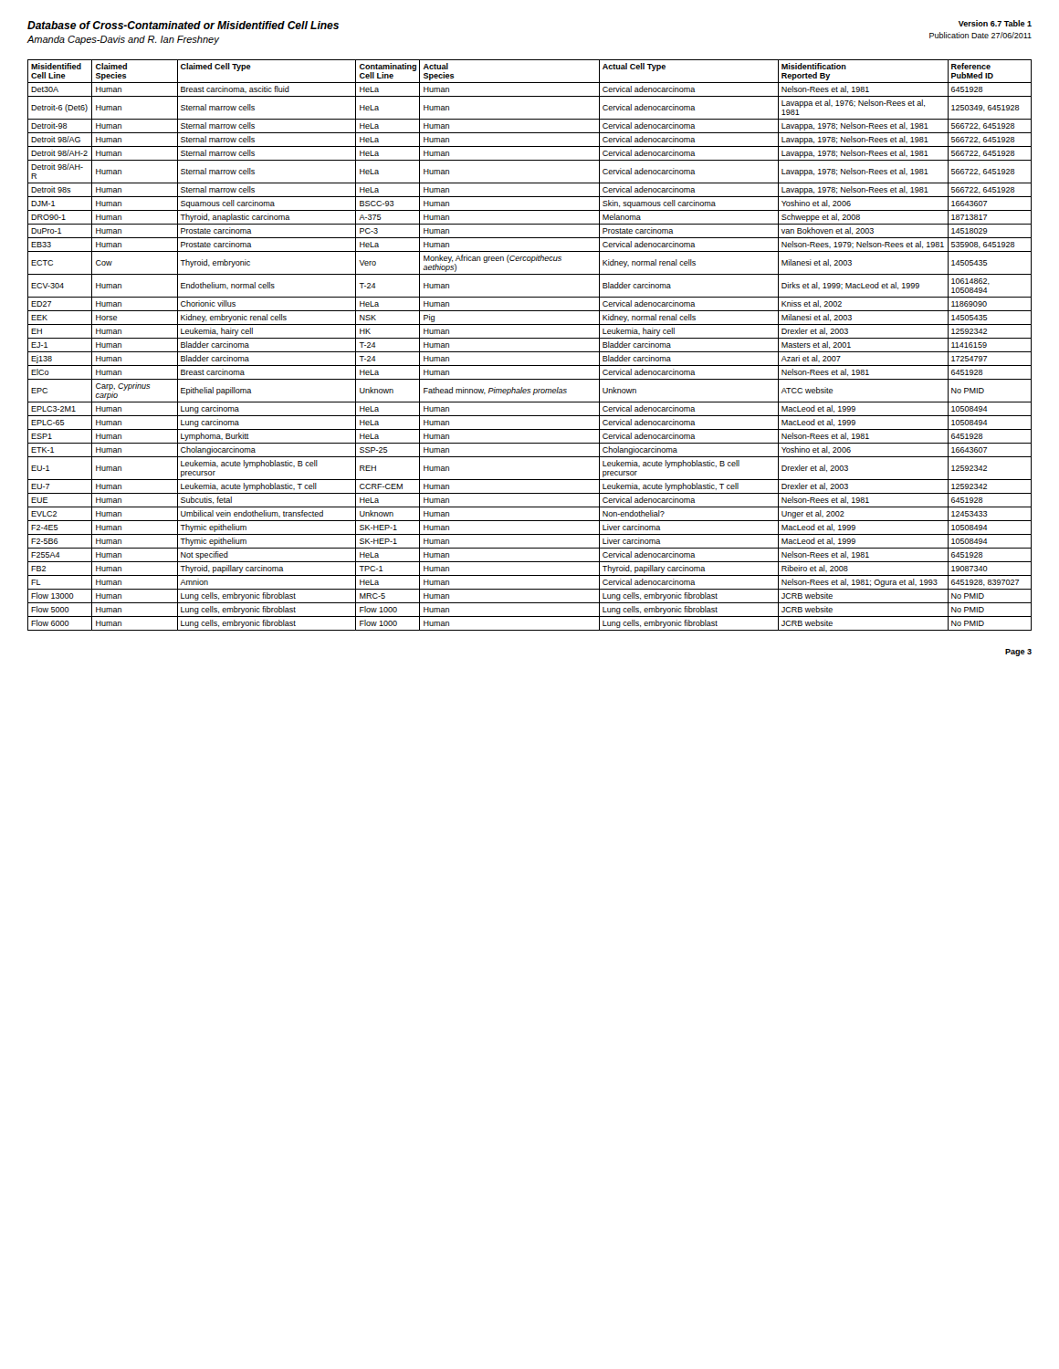Database of Cross-Contaminated or Misidentified Cell Lines
Amanda Capes-Davis and R. Ian Freshney
Version 6.7 Table 1
Publication Date 27/06/2011
| Misidentified Cell Line | Claimed Species | Claimed Cell Type | Contaminating Cell Line | Actual Species | Actual Cell Type | Misidentification Reported By | Reference PubMed ID |
| --- | --- | --- | --- | --- | --- | --- | --- |
| Det30A | Human | Breast carcinoma, ascitic fluid | HeLa | Human | Cervical adenocarcinoma | Nelson-Rees et al, 1981 | 6451928 |
| Detroit-6 (Det6) | Human | Sternal marrow cells | HeLa | Human | Cervical adenocarcinoma | Lavappa et al, 1976; Nelson-Rees et al, 1981 | 1250349, 6451928 |
| Detroit-98 | Human | Sternal marrow cells | HeLa | Human | Cervical adenocarcinoma | Lavappa, 1978; Nelson-Rees et al, 1981 | 566722, 6451928 |
| Detroit 98/AG | Human | Sternal marrow cells | HeLa | Human | Cervical adenocarcinoma | Lavappa, 1978; Nelson-Rees et al, 1981 | 566722, 6451928 |
| Detroit 98/AH-2 | Human | Sternal marrow cells | HeLa | Human | Cervical adenocarcinoma | Lavappa, 1978; Nelson-Rees et al, 1981 | 566722, 6451928 |
| Detroit 98/AH-R | Human | Sternal marrow cells | HeLa | Human | Cervical adenocarcinoma | Lavappa, 1978; Nelson-Rees et al, 1981 | 566722, 6451928 |
| Detroit 98s | Human | Sternal marrow cells | HeLa | Human | Cervical adenocarcinoma | Lavappa, 1978; Nelson-Rees et al, 1981 | 566722, 6451928 |
| DJM-1 | Human | Squamous cell carcinoma | BSCC-93 | Human | Skin, squamous cell carcinoma | Yoshino et al, 2006 | 16643607 |
| DRO90-1 | Human | Thyroid, anaplastic carcinoma | A-375 | Human | Melanoma | Schweppe et al, 2008 | 18713817 |
| DuPro-1 | Human | Prostate carcinoma | PC-3 | Human | Prostate carcinoma | van Bokhoven et al, 2003 | 14518029 |
| EB33 | Human | Prostate carcinoma | HeLa | Human | Cervical adenocarcinoma | Nelson-Rees, 1979; Nelson-Rees et al, 1981 | 535908, 6451928 |
| ECTC | Cow | Thyroid, embryonic | Vero | Monkey, African green ( Cercopithecus aethiops ) | Kidney, normal renal cells | Milanesi et al, 2003 | 14505435 |
| ECV-304 | Human | Endothelium, normal cells | T-24 | Human | Bladder carcinoma | Dirks et al, 1999; MacLeod et al, 1999 | 10614862, 10508494 |
| ED27 | Human | Chorionic villus | HeLa | Human | Cervical adenocarcinoma | Kniss et al, 2002 | 11869090 |
| EEK | Horse | Kidney, embryonic renal cells | NSK | Pig | Kidney, normal renal cells | Milanesi et al, 2003 | 14505435 |
| EH | Human | Leukemia, hairy cell | HK | Human | Leukemia, hairy cell | Drexler et al, 2003 | 12592342 |
| EJ-1 | Human | Bladder carcinoma | T-24 | Human | Bladder carcinoma | Masters et al, 2001 | 11416159 |
| Ej138 | Human | Bladder carcinoma | T-24 | Human | Bladder carcinoma | Azari et al, 2007 | 17254797 |
| ElCo | Human | Breast carcinoma | HeLa | Human | Cervical adenocarcinoma | Nelson-Rees et al, 1981 | 6451928 |
| EPC | Carp, Cyprinus carpio | Epithelial papilloma | Unknown | Fathead minnow, Pimephales promelas | Unknown | ATCC website | No PMID |
| EPLC3-2M1 | Human | Lung carcinoma | HeLa | Human | Cervical adenocarcinoma | MacLeod et al, 1999 | 10508494 |
| EPLC-65 | Human | Lung carcinoma | HeLa | Human | Cervical adenocarcinoma | MacLeod et al, 1999 | 10508494 |
| ESP1 | Human | Lymphoma, Burkitt | HeLa | Human | Cervical adenocarcinoma | Nelson-Rees et al, 1981 | 6451928 |
| ETK-1 | Human | Cholangiocarcinoma | SSP-25 | Human | Cholangiocarcinoma | Yoshino et al, 2006 | 16643607 |
| EU-1 | Human | Leukemia, acute lymphoblastic, B cell precursor | REH | Human | Leukemia, acute lymphoblastic, B cell precursor | Drexler et al, 2003 | 12592342 |
| EU-7 | Human | Leukemia, acute lymphoblastic, T cell | CCRF-CEM | Human | Leukemia, acute lymphoblastic, T cell | Drexler et al, 2003 | 12592342 |
| EUE | Human | Subcutis, fetal | HeLa | Human | Cervical adenocarcinoma | Nelson-Rees et al, 1981 | 6451928 |
| EVLC2 | Human | Umbilical vein endothelium, transfected | Unknown | Human | Non-endothelial? | Unger et al, 2002 | 12453433 |
| F2-4E5 | Human | Thymic epithelium | SK-HEP-1 | Human | Liver carcinoma | MacLeod et al, 1999 | 10508494 |
| F2-5B6 | Human | Thymic epithelium | SK-HEP-1 | Human | Liver carcinoma | MacLeod et al, 1999 | 10508494 |
| F255A4 | Human | Not specified | HeLa | Human | Cervical adenocarcinoma | Nelson-Rees et al, 1981 | 6451928 |
| FB2 | Human | Thyroid, papillary carcinoma | TPC-1 | Human | Thyroid, papillary carcinoma | Ribeiro et al, 2008 | 19087340 |
| FL | Human | Amnion | HeLa | Human | Cervical adenocarcinoma | Nelson-Rees et al, 1981; Ogura et al, 1993 | 6451928, 8397027 |
| Flow 13000 | Human | Lung cells, embryonic fibroblast | MRC-5 | Human | Lung cells, embryonic fibroblast | JCRB website | No PMID |
| Flow 5000 | Human | Lung cells, embryonic fibroblast | Flow 1000 | Human | Lung cells, embryonic fibroblast | JCRB website | No PMID |
| Flow 6000 | Human | Lung cells, embryonic fibroblast | Flow 1000 | Human | Lung cells, embryonic fibroblast | JCRB website | No PMID |
Page 3